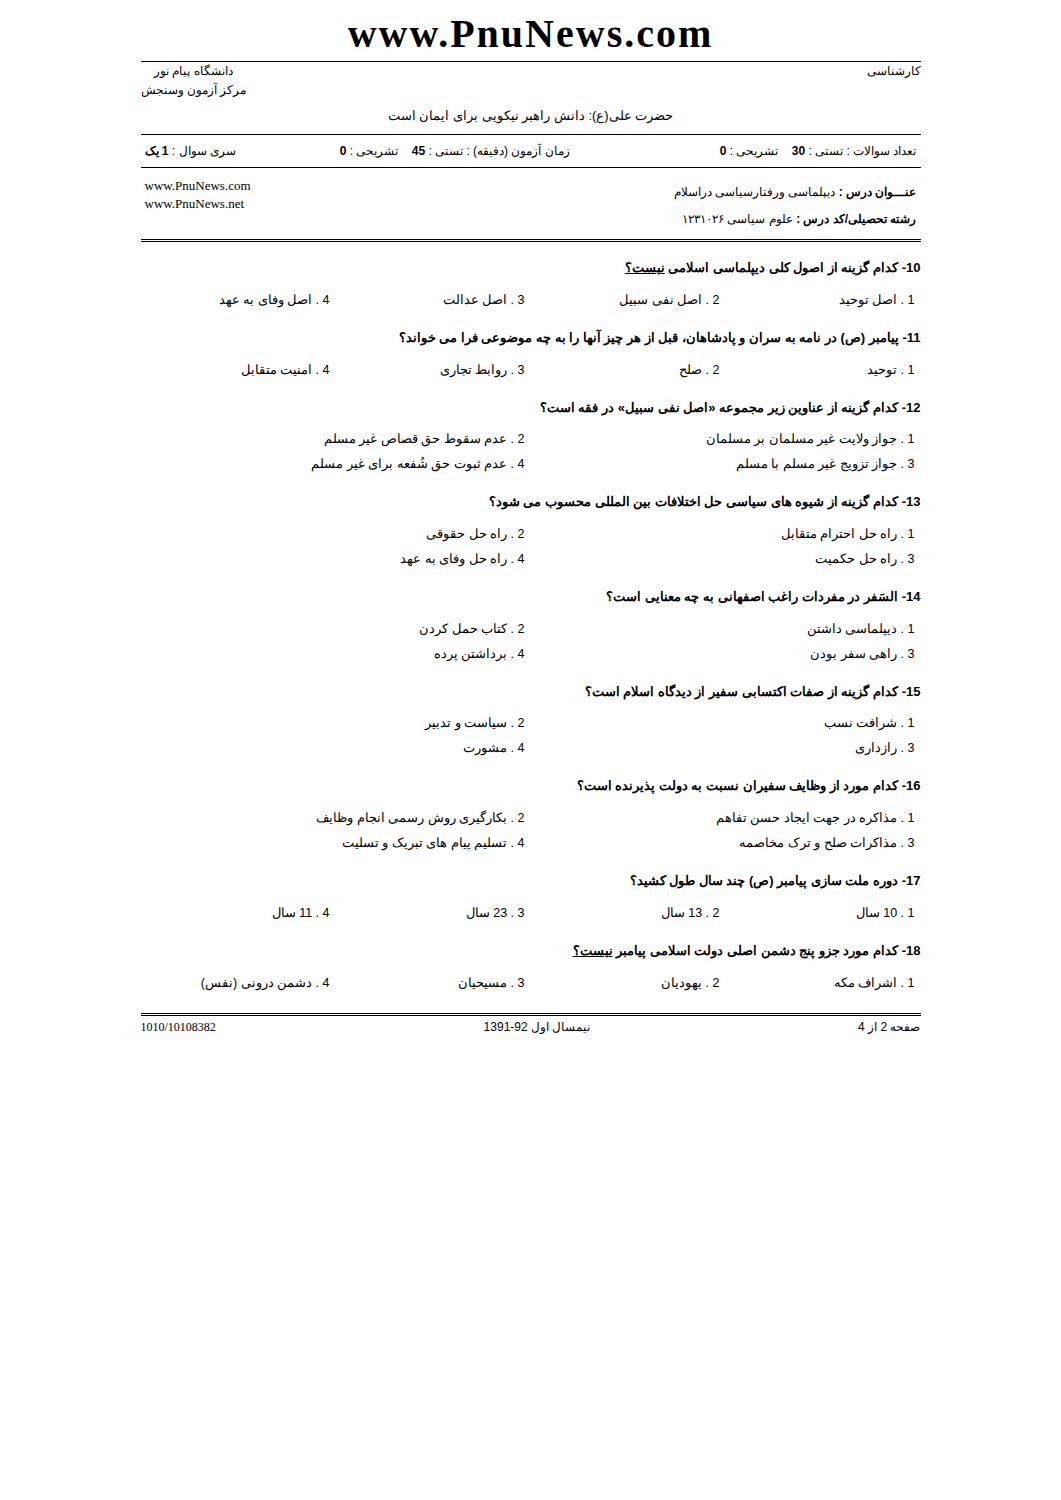www.PnuNews.com
کارشناسی
دانشگاه پیام نور
مرکز آزمون وسنجش
حضرت علی(ع): دانش راهبر نیکویی برای ایمان است
| تعداد سوالات : تستی : 30 تشریحی : 0 | زمان آزمون (دقیقه) : تستی : 45 تشریحی : 0 | سری سوال : 1 یک |
| عنـــوان درس : دیپلماسی ورفتارسیاسی دراسلام رشته تحصیلی/کد درس : علوم سیاسی ۱۲۳۱۰۲۶ | www.PnuNews.com www.PnuNews.net |
10- کدام گزینه از اصول کلی دیپلماسی اسلامی نیست؟
| 1 . اصل توحید | 2 . اصل نفی سبیل | 3 . اصل عدالت | 4 . اصل وفای به عهد |
11- پیامبر (ص) در نامه به سران و پادشاهان، قبل از هر چیز آنها را به چه موضوعی فرا می خواند؟
| 1 . توحید | 2 . صلح | 3 . روابط تجاری | 4 . امنیت متقابل |
12- کدام گزینه از عناوین زیر مجموعه «اصل نفی سبیل» در فقه است؟
| 1 . جواز ولایت غیر مسلمان بر مسلمان | 2 . عدم سقوط حق قصاص غیر مسلم |
| 3 . جواز تزویج غیر مسلم با مسلم | 4 . عدم ثبوت حق شُفعه برای غیر مسلم |
13- کدام گزینه از شیوه های سیاسی حل اختلافات بین المللی محسوب می شود؟
| 1 . راه حل احترام متقابل | 2 . راه حل حقوقی |
| 3 . راه حل حکمیت | 4 . راه حل وفای به عهد |
14- السَفر در مفردات راغب اصفهانی به چه معنایی است؟
| 1 . دیپلماسی داشتن | 2 . کتاب حمل کردن |
| 3 . راهی سفر بودن | 4 . برداشتن پرده |
15- کدام گزینه از صفات اکتسابی سفیر از دیدگاه اسلام است؟
| 1 . شرافت نسب | 2 . سیاست و تدبیر |
| 3 . رازداری | 4 . مشورت |
16- کدام مورد از وظایف سفیران نسبت به دولت پذیرنده است؟
| 1 . مذاکره در جهت ایجاد حسن تفاهم | 2 . بکارگیری روش رسمی انجام وظایف |
| 3 . مذاکرات صلح و ترک مخاصمه | 4 . تسلیم پیام های تبریک و تسلیت |
17- دوره ملت سازی پیامبر (ص) چند سال طول کشید؟
| 1 . 10 سال | 2 . 13 سال | 3 . 23 سال | 4 . 11 سال |
18- کدام مورد جزو پنج دشمن اصلی دولت اسلامی پیامبر نیست؟
| 1 . اشراف مکه | 2 . یهودیان | 3 . مسیحیان | 4 . دشمن درونی (نفس) |
صفحه 2 از 4
نیمسال اول 92-1391
1010/10108382